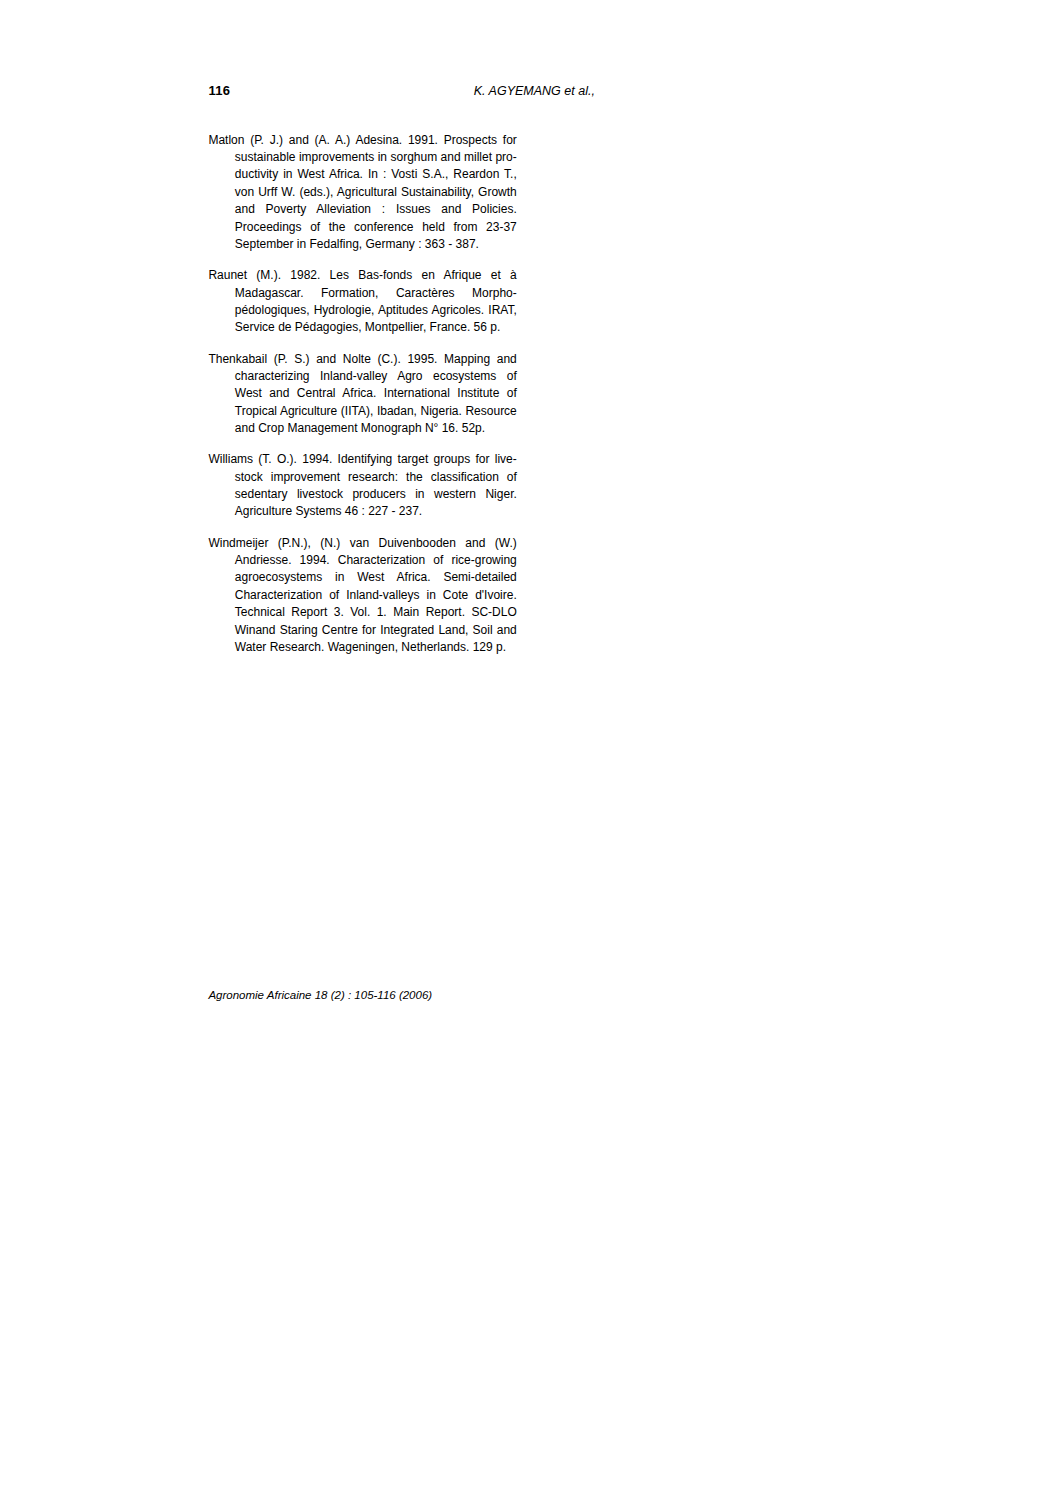116 K. AGYEMANG et al.,
Matlon (P. J.) and (A. A.) Adesina. 1991. Prospects for sustainable improvements in sorghum and millet productivity in West Africa. In : Vosti S.A., Reardon T., von Urff W. (eds.), Agricultural Sustainability, Growth and Poverty Alleviation : Issues and Policies. Proceedings of the conference held from 23-37 September in Fedalfing, Germany : 363 - 387.
Raunet (M.). 1982. Les Bas-fonds en Afrique et à Madagascar. Formation, Caractères Morpho-pédologiques, Hydrologie, Aptitudes Agricoles. IRAT, Service de Pédagogies, Montpellier, France. 56 p.
Thenkabail (P. S.) and Nolte (C.). 1995. Mapping and characterizing Inland-valley Agro ecosystems of West and Central Africa. International Institute of Tropical Agriculture (IITA), Ibadan, Nigeria. Resource and Crop Management Monograph N° 16. 52p.
Williams (T. O.). 1994. Identifying target groups for livestock improvement research: the classification of sedentary livestock producers in western Niger. Agriculture Systems 46 : 227 - 237.
Windmeijer (P.N.), (N.) van Duivenbooden and (W.) Andriesse. 1994. Characterization of rice-growing agroecosystems in West Africa. Semi-detailed Characterization of Inland-valleys in Cote d'Ivoire. Technical Report 3. Vol. 1. Main Report. SC-DLO Winand Staring Centre for Integrated Land, Soil and Water Research. Wageningen, Netherlands. 129 p.
Agronomie Africaine 18 (2) : 105-116 (2006)